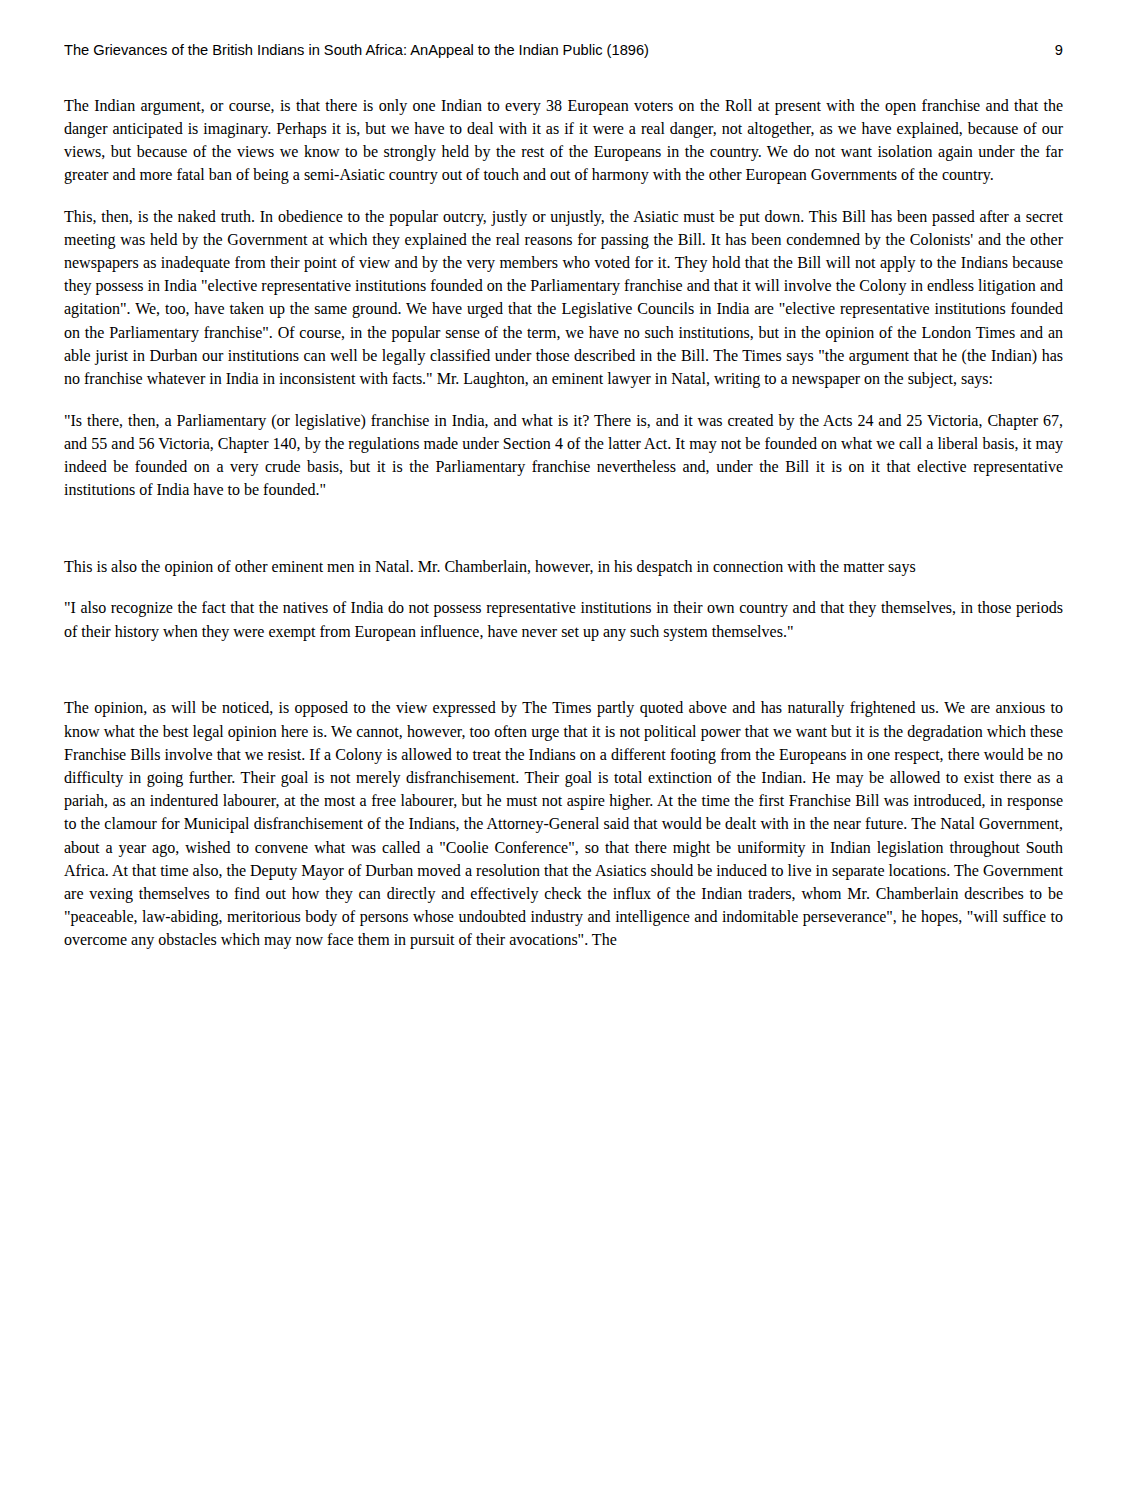The Grievances of the British Indians in South Africa: AnAppeal to the Indian Public (1896) 9
The Indian argument, or course, is that there is only one Indian to every 38 European voters on the Roll at present with the open franchise and that the danger anticipated is imaginary. Perhaps it is, but we have to deal with it as if it were a real danger, not altogether, as we have explained, because of our views, but because of the views we know to be strongly held by the rest of the Europeans in the country. We do not want isolation again under the far greater and more fatal ban of being a semi-Asiatic country out of touch and out of harmony with the other European Governments of the country.
This, then, is the naked truth. In obedience to the popular outcry, justly or unjustly, the Asiatic must be put down. This Bill has been passed after a secret meeting was held by the Government at which they explained the real reasons for passing the Bill. It has been condemned by the Colonists' and the other newspapers as inadequate from their point of view and by the very members who voted for it. They hold that the Bill will not apply to the Indians because they possess in India "elective representative institutions founded on the Parliamentary franchise and that it will involve the Colony in endless litigation and agitation". We, too, have taken up the same ground. We have urged that the Legislative Councils in India are "elective representative institutions founded on the Parliamentary franchise". Of course, in the popular sense of the term, we have no such institutions, but in the opinion of the London Times and an able jurist in Durban our institutions can well be legally classified under those described in the Bill. The Times says "the argument that he (the Indian) has no franchise whatever in India in inconsistent with facts." Mr. Laughton, an eminent lawyer in Natal, writing to a newspaper on the subject, says:
"Is there, then, a Parliamentary (or legislative) franchise in India, and what is it? There is, and it was created by the Acts 24 and 25 Victoria, Chapter 67, and 55 and 56 Victoria, Chapter 140, by the regulations made under Section 4 of the latter Act. It may not be founded on what we call a liberal basis, it may indeed be founded on a very crude basis, but it is the Parliamentary franchise nevertheless and, under the Bill it is on it that elective representative institutions of India have to be founded."
This is also the opinion of other eminent men in Natal. Mr. Chamberlain, however, in his despatch in connection with the matter says
"I also recognize the fact that the natives of India do not possess representative institutions in their own country and that they themselves, in those periods of their history when they were exempt from European influence, have never set up any such system themselves."
The opinion, as will be noticed, is opposed to the view expressed by The Times partly quoted above and has naturally frightened us. We are anxious to know what the best legal opinion here is. We cannot, however, too often urge that it is not political power that we want but it is the degradation which these Franchise Bills involve that we resist. If a Colony is allowed to treat the Indians on a different footing from the Europeans in one respect, there would be no difficulty in going further. Their goal is not merely disfranchisement. Their goal is total extinction of the Indian. He may be allowed to exist there as a pariah, as an indentured labourer, at the most a free labourer, but he must not aspire higher. At the time the first Franchise Bill was introduced, in response to the clamour for Municipal disfranchisement of the Indians, the Attorney-General said that would be dealt with in the near future. The Natal Government, about a year ago, wished to convene what was called a "Coolie Conference", so that there might be uniformity in Indian legislation throughout South Africa. At that time also, the Deputy Mayor of Durban moved a resolution that the Asiatics should be induced to live in separate locations. The Government are vexing themselves to find out how they can directly and effectively check the influx of the Indian traders, whom Mr. Chamberlain describes to be "peaceable, law-abiding, meritorious body of persons whose undoubted industry and intelligence and indomitable perseverance", he hopes, "will suffice to overcome any obstacles which may now face them in pursuit of their avocations". The